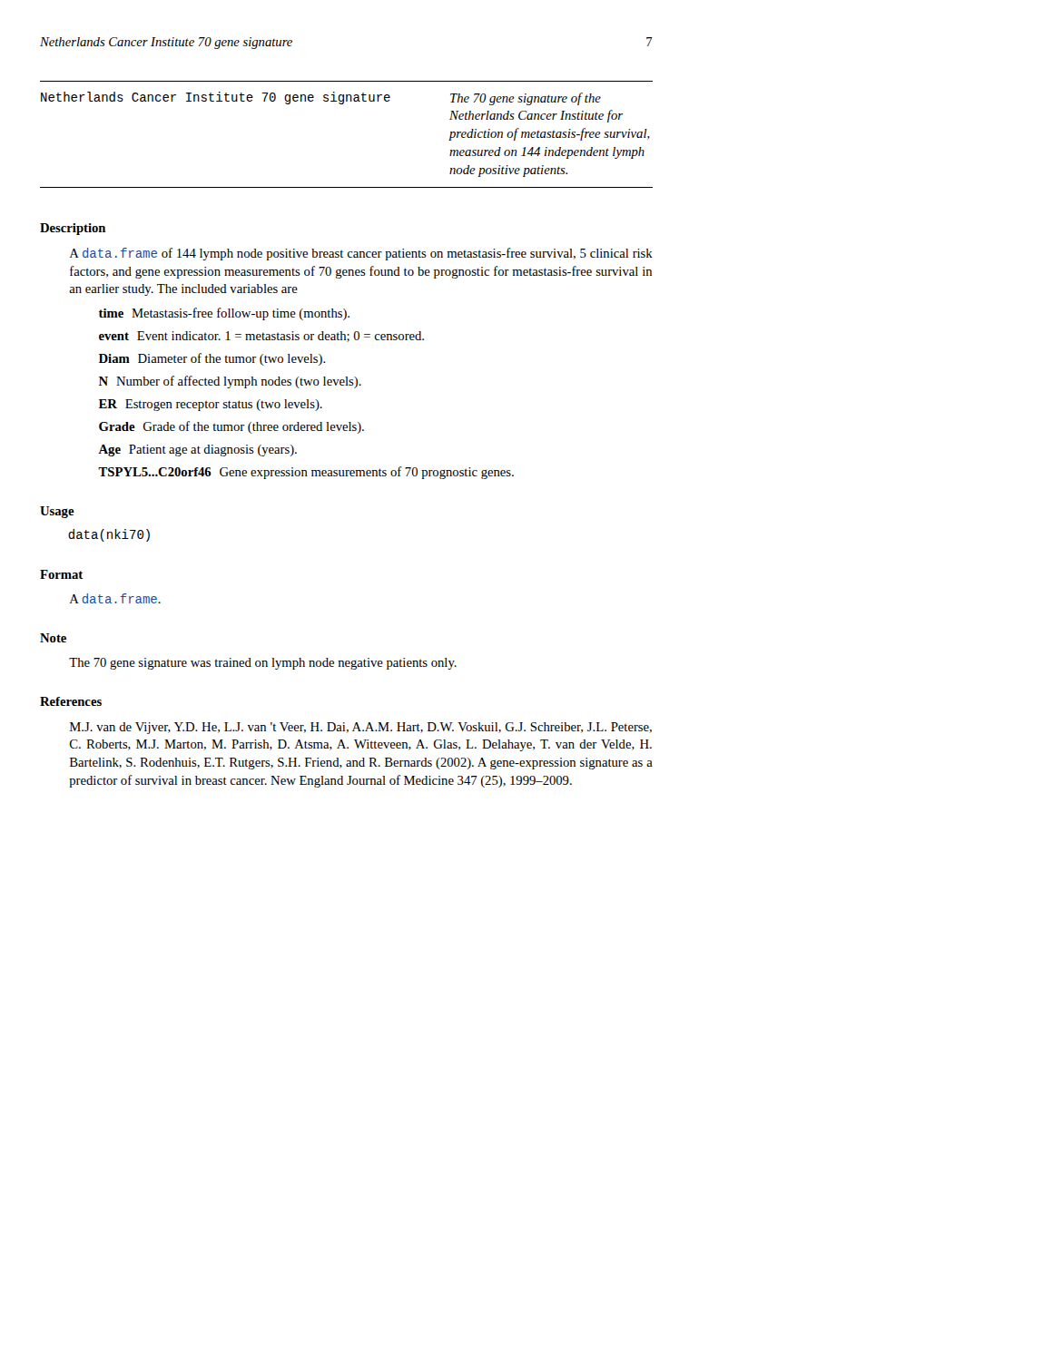Netherlands Cancer Institute 70 gene signature 7
Netherlands Cancer Institute 70 gene signature
The 70 gene signature of the Netherlands Cancer Institute for prediction of metastasis-free survival, measured on 144 independent lymph node positive patients.
Description
A data.frame of 144 lymph node positive breast cancer patients on metastasis-free survival, 5 clinical risk factors, and gene expression measurements of 70 genes found to be prognostic for metastasis-free survival in an earlier study. The included variables are
time
Metastasis-free follow-up time (months).
event
Event indicator. 1 = metastasis or death; 0 = censored.
Diam
Diameter of the tumor (two levels).
N
Number of affected lymph nodes (two levels).
ER
Estrogen receptor status (two levels).
Grade
Grade of the tumor (three ordered levels).
Age
Patient age at diagnosis (years).
TSPYL5...C20orf46
Gene expression measurements of 70 prognostic genes.
Usage
data(nki70)
Format
A data.frame.
Note
The 70 gene signature was trained on lymph node negative patients only.
References
M.J. van de Vijver, Y.D. He, L.J. van 't Veer, H. Dai, A.A.M. Hart, D.W. Voskuil, G.J. Schreiber, J.L. Peterse, C. Roberts, M.J. Marton, M. Parrish, D. Atsma, A. Witteveen, A. Glas, L. Delahaye, T. van der Velde, H. Bartelink, S. Rodenhuis, E.T. Rutgers, S.H. Friend, and R. Bernards (2002). A gene-expression signature as a predictor of survival in breast cancer. New England Journal of Medicine 347 (25), 1999–2009.